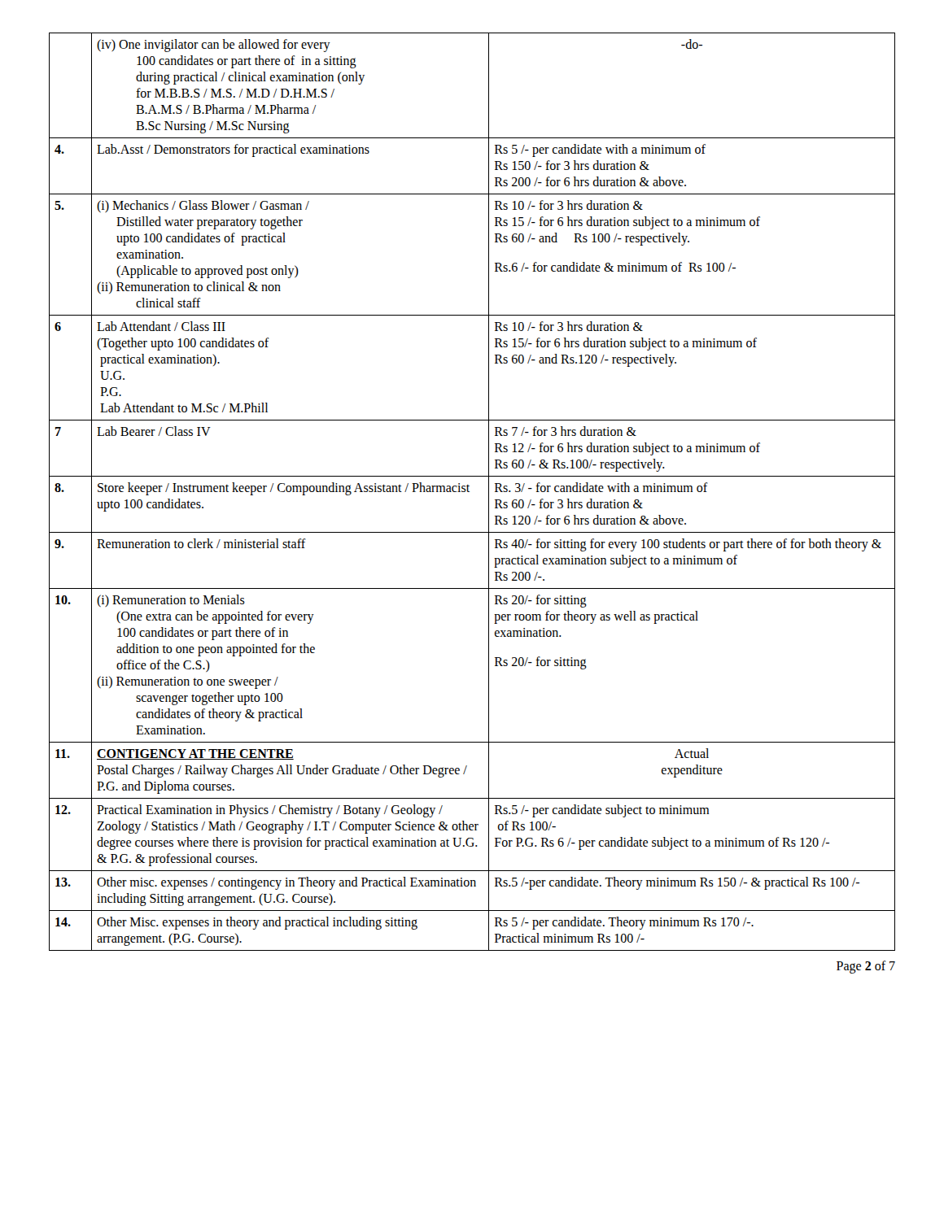| | (iv) One invigilator can be allowed for every 100 candidates or part there of in a sitting during practical / clinical examination (only for M.B.B.S / M.S. / M.D / D.H.M.S / B.A.M.S / B.Pharma / M.Pharma / B.Sc Nursing / M.Sc Nursing | -do- |
| 4. | Lab.Asst / Demonstrators for practical examinations | Rs 5 /- per candidate with a minimum of Rs 150 /- for 3 hrs duration & Rs 200 /- for 6 hrs duration & above. |
| 5. | (i) Mechanics / Glass Blower / Gasman / Distilled water preparatory together upto 100 candidates of practical examination. (Applicable to approved post only) (ii) Remuneration to clinical & non clinical staff | Rs 10 /- for 3 hrs duration & Rs 15 /- for 6 hrs duration subject to a minimum of Rs 60 /- and Rs 100 /- respectively. Rs.6 /- for candidate & minimum of Rs 100 /- |
| 6 | Lab Attendant / Class III (Together upto 100 candidates of practical examination). U.G. P.G. Lab Attendant to M.Sc / M.Phill | Rs 10 /- for 3 hrs duration & Rs 15/- for 6 hrs duration subject to a minimum of Rs 60 /- and Rs.120 /- respectively. |
| 7 | Lab Bearer / Class IV | Rs 7 /- for 3 hrs duration & Rs 12 /- for 6 hrs duration subject to a minimum of Rs 60 /- & Rs.100/- respectively. |
| 8. | Store keeper / Instrument keeper / Compounding Assistant / Pharmacist upto 100 candidates. | Rs. 3/ - for candidate with a minimum of Rs 60 /- for 3 hrs duration & Rs 120 /- for 6 hrs duration & above. |
| 9. | Remuneration to clerk / ministerial staff | Rs 40/- for sitting for every 100 students or part there of for both theory & practical examination subject to a minimum of Rs 200 /-. |
| 10. | (i) Remuneration to Menials (One extra can be appointed for every 100 candidates or part there of in addition to one peon appointed for the office of the C.S.) (ii) Remuneration to one sweeper / scavenger together upto 100 candidates of theory & practical Examination. | Rs 20/- for sitting per room for theory as well as practical examination. Rs 20/- for sitting |
| 11. | CONTIGENCY AT THE CENTRE Postal Charges / Railway Charges All Under Graduate / Other Degree / P.G. and Diploma courses. | Actual expenditure |
| 12. | Practical Examination in Physics / Chemistry / Botany / Geology / Zoology / Statistics / Math / Geography / I.T / Computer Science & other degree courses where there is provision for practical examination at U.G. & P.G. & professional courses. | Rs.5 /- per candidate subject to minimum of Rs 100/- For P.G. Rs 6 /- per candidate subject to a minimum of Rs 120 /- |
| 13. | Other misc. expenses / contingency in Theory and Practical Examination including Sitting arrangement. (U.G. Course). | Rs.5 /-per candidate. Theory minimum Rs 150 /- & practical Rs 100 /- |
| 14. | Other Misc. expenses in theory and practical including sitting arrangement. (P.G. Course). | Rs 5 /- per candidate. Theory minimum Rs 170 /-. Practical minimum Rs 100 /- |
Page 2 of 7